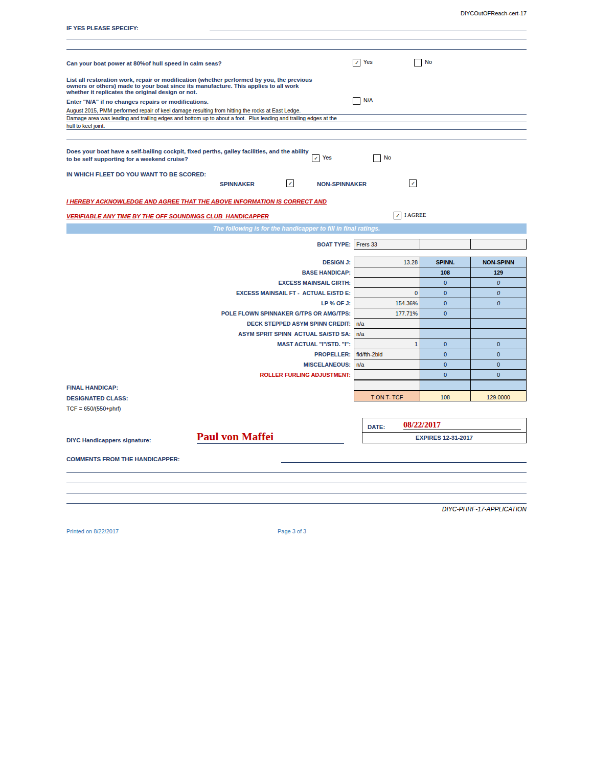DIYCOutOFReach-cert-17
| IF YES PLEASE SPECIFY: | |
| Can your boat power at 80%of hull speed in calm seas? | Yes | No |
List all restoration work, repair or modification (whether performed by you, the previous
owners or others) made to your boat since its manufacture. This applies to all work
whether it replicates the original design or not.
| Enter "N/A" if no changes repairs or modifications. | N/A |
August 2015, PMM performed repair of keel damage resulting from hitting the rocks at East Ledge.
Damage area was leading and trailing edges and bottom up to about a foot. Plus leading and trailing edges at the
hull to keel joint.
Does your boat have a self-bailing cockpit, fixed perths, galley facilities, and the ability
| to be self supporting for a weekend cruise? | Yes | No |
IN WHICH FLEET DO YOU WANT TO BE SCORED:
| | SPINNAKER | | NON-SPINNAKER | |
I HEREBY ACKNOWLEDGE AND AGREE THAT THE ABOVE INFORMATION IS CORRECT AND
| VERIFIABLE ANY TIME BY THE OFF SOUNDINGS CLUB HANDICAPPER | I AGREE |
The following is for the handicapper to fill in final ratings.
| BOAT TYPE: | Frers 33 | | |
| DESIGN J: | 13.28 | SPINN. | NON-SPINN |
| BASE HANDICAP: | | 108 | 129 |
| EXCESS MAINSAIL GIRTH: | | 0 | 0 |
| EXCESS MAINSAIL FT - ACTUAL E/STD E: | 0 | 0 | 0 |
| LP % OF J: | 154.36% | 0 | 0 |
| POLE FLOWN SPINNAKER G/TPS OR AMG/TPS: | 177.71% | 0 | |
| DECK STEPPED ASYM SPINN CREDIT: | n/a | | |
| ASYM SPRIT SPINN ACTUAL SA/STD SA: | n/a | | |
| MAST ACTUAL "I"/STD. "I": | 1 | 0 | 0 |
| PROPELLER: | fld/fth-2bld | 0 | 0 |
| MISCELANEOUS: | n/a | 0 | 0 |
| ROLLER FURLING ADJUSTMENT: | | 0 | 0 |
| FINAL HANDICAP: | |
| DESIGNATED CLASS: | / T ON T- TCF / 108 / 129.0000 / |
TCF = 650/(550+phrf)
| DIYC Handicappers signature: | Paul von Maffei | | / DATE: / 08/22/2017 / EXPIRES 12-31-2017 |
| COMMENTS FROM THE HANDICAPPER: | |
DIYC-PHRF-17-APPLICATION
Printed on 8/22/2017
Page 3 of 3